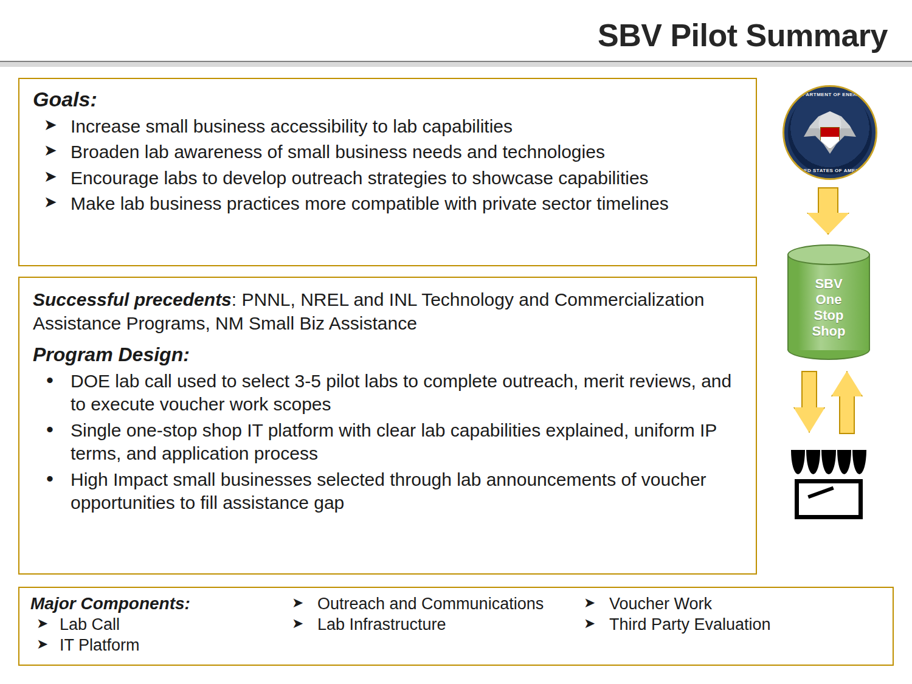SBV Pilot Summary
Goals:
Increase small business accessibility to lab capabilities
Broaden lab awareness of small business needs and technologies
Encourage labs to develop outreach strategies to showcase capabilities
Make lab business practices more compatible with private sector timelines
Successful precedents: PNNL, NREL and INL Technology and Commercialization Assistance Programs, NM Small Biz Assistance
Program Design:
DOE lab call used to select 3-5 pilot labs to complete outreach, merit reviews, and to execute voucher work scopes
Single one-stop shop IT platform with clear lab capabilities explained, uniform IP terms, and application process
High Impact small businesses selected through lab announcements of voucher opportunities to fill assistance gap
Major Components:
Lab Call
IT Platform
Outreach and Communications
Lab Infrastructure
Voucher Work
Third Party Evaluation
DEPARTMENT OF ENERGY
UNITED STATES OF AMERICA
SBV
One
Stop
Shop